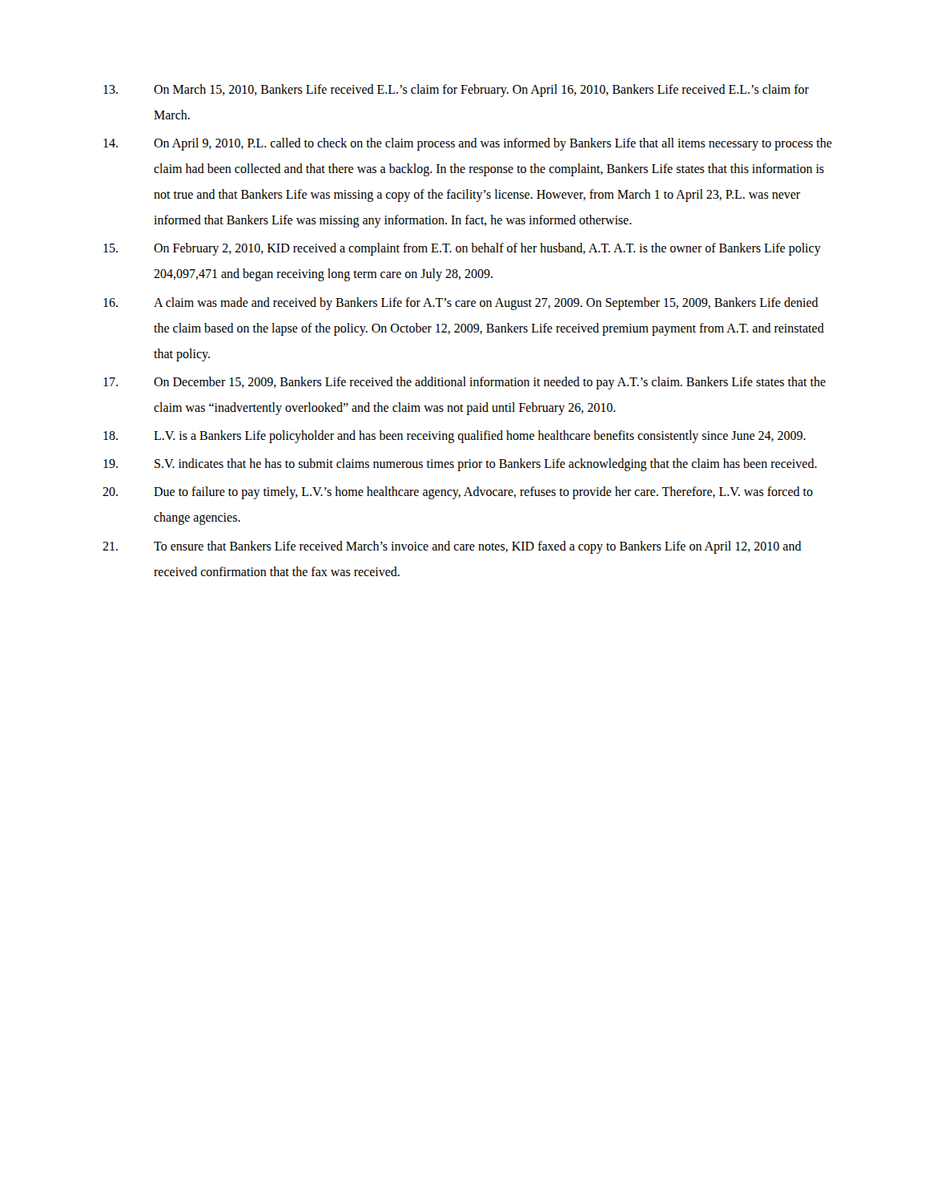On March 15, 2010, Bankers Life received E.L.’s claim for February. On April 16, 2010, Bankers Life received E.L.’s claim for March.
On April 9, 2010, P.L. called to check on the claim process and was informed by Bankers Life that all items necessary to process the claim had been collected and that there was a backlog. In the response to the complaint, Bankers Life states that this information is not true and that Bankers Life was missing a copy of the facility’s license. However, from March 1 to April 23, P.L. was never informed that Bankers Life was missing any information. In fact, he was informed otherwise.
On February 2, 2010, KID received a complaint from E.T. on behalf of her husband, A.T. A.T. is the owner of Bankers Life policy 204,097,471 and began receiving long term care on July 28, 2009.
A claim was made and received by Bankers Life for A.T’s care on August 27, 2009. On September 15, 2009, Bankers Life denied the claim based on the lapse of the policy. On October 12, 2009, Bankers Life received premium payment from A.T. and reinstated that policy.
On December 15, 2009, Bankers Life received the additional information it needed to pay A.T.’s claim. Bankers Life states that the claim was “inadvertently overlooked” and the claim was not paid until February 26, 2010.
L.V. is a Bankers Life policyholder and has been receiving qualified home healthcare benefits consistently since June 24, 2009.
S.V. indicates that he has to submit claims numerous times prior to Bankers Life acknowledging that the claim has been received.
Due to failure to pay timely, L.V.’s home healthcare agency, Advocare, refuses to provide her care. Therefore, L.V. was forced to change agencies.
To ensure that Bankers Life received March’s invoice and care notes, KID faxed a copy to Bankers Life on April 12, 2010 and received confirmation that the fax was received.